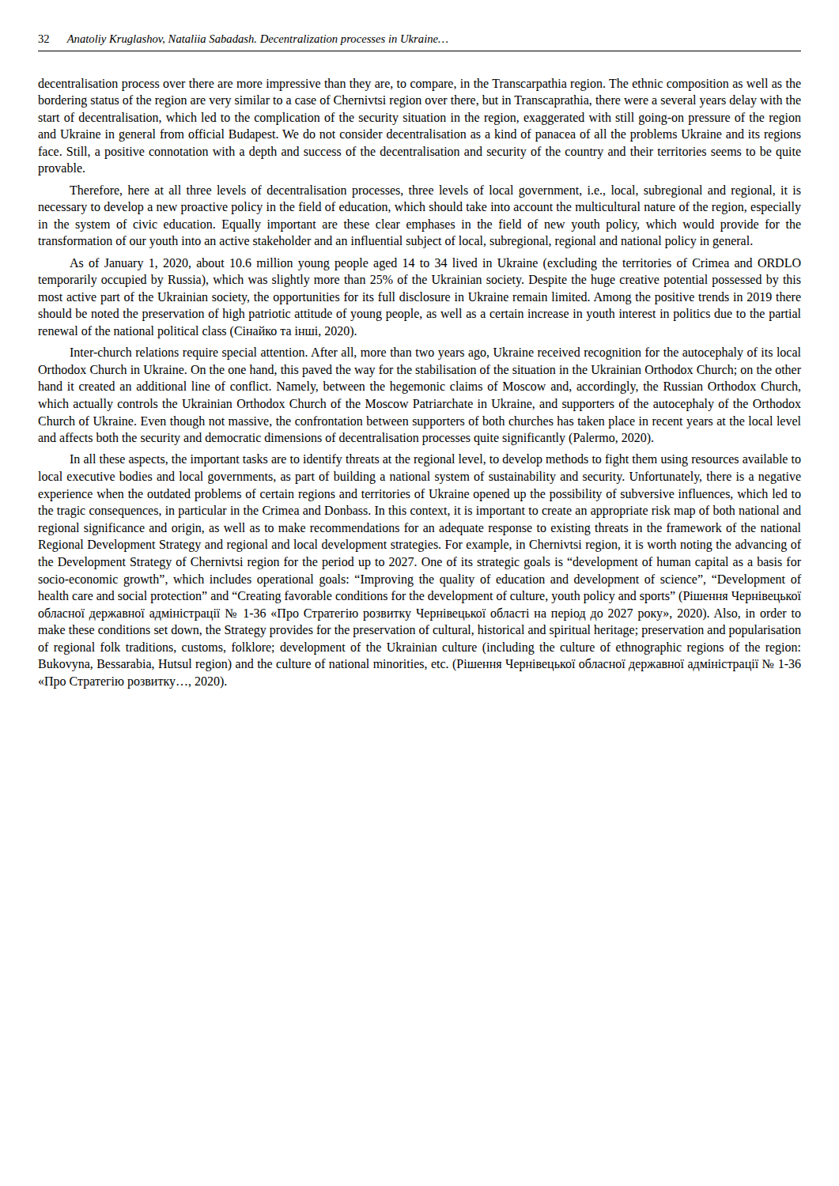32 Anatoliy Kruglashov, Nataliia Sabadash. Decentralization processes in Ukraine…
decentralisation process over there are more impressive than they are, to compare, in the Transcarpathia region. The ethnic composition as well as the bordering status of the region are very similar to a case of Chernivtsi region over there, but in Transcaprathia, there were a several years delay with the start of decentralisation, which led to the complication of the security situation in the region, exaggerated with still going-on pressure of the region and Ukraine in general from official Budapest. We do not consider decentralisation as a kind of panacea of all the problems Ukraine and its regions face. Still, a positive connotation with a depth and success of the decentralisation and security of the country and their territories seems to be quite provable.
Therefore, here at all three levels of decentralisation processes, three levels of local government, i.e., local, subregional and regional, it is necessary to develop a new proactive policy in the field of education, which should take into account the multicultural nature of the region, especially in the system of civic education. Equally important are these clear emphases in the field of new youth policy, which would provide for the transformation of our youth into an active stakeholder and an influential subject of local, subregional, regional and national policy in general.
As of January 1, 2020, about 10.6 million young people aged 14 to 34 lived in Ukraine (excluding the territories of Crimea and ORDLO temporarily occupied by Russia), which was slightly more than 25% of the Ukrainian society. Despite the huge creative potential possessed by this most active part of the Ukrainian society, the opportunities for its full disclosure in Ukraine remain limited. Among the positive trends in 2019 there should be noted the preservation of high patriotic attitude of young people, as well as a certain increase in youth interest in politics due to the partial renewal of the national political class (Сінайко та інші, 2020).
Inter-church relations require special attention. After all, more than two years ago, Ukraine received recognition for the autocephaly of its local Orthodox Church in Ukraine. On the one hand, this paved the way for the stabilisation of the situation in the Ukrainian Orthodox Church; on the other hand it created an additional line of conflict. Namely, between the hegemonic claims of Moscow and, accordingly, the Russian Orthodox Church, which actually controls the Ukrainian Orthodox Church of the Moscow Patriarchate in Ukraine, and supporters of the autocephaly of the Orthodox Church of Ukraine. Even though not massive, the confrontation between supporters of both churches has taken place in recent years at the local level and affects both the security and democratic dimensions of decentralisation processes quite significantly (Palermo, 2020).
In all these aspects, the important tasks are to identify threats at the regional level, to develop methods to fight them using resources available to local executive bodies and local governments, as part of building a national system of sustainability and security. Unfortunately, there is a negative experience when the outdated problems of certain regions and territories of Ukraine opened up the possibility of subversive influences, which led to the tragic consequences, in particular in the Crimea and Donbass. In this context, it is important to create an appropriate risk map of both national and regional significance and origin, as well as to make recommendations for an adequate response to existing threats in the framework of the national Regional Development Strategy and regional and local development strategies. For example, in Chernivtsi region, it is worth noting the advancing of the Development Strategy of Chernivtsi region for the period up to 2027. One of its strategic goals is “development of human capital as a basis for socio-economic growth”, which includes operational goals: “Improving the quality of education and development of science”, “Development of health care and social protection” and “Creating favorable conditions for the development of culture, youth policy and sports” (Рішення Чернівецької обласної державної адміністрації № 1-36 «Про Стратегію розвитку Чернівецької області на період до 2027 року», 2020). Also, in order to make these conditions set down, the Strategy provides for the preservation of cultural, historical and spiritual heritage; preservation and popularisation of regional folk traditions, customs, folklore; development of the Ukrainian culture (including the culture of ethnographic regions of the region: Bukovyna, Bessarabia, Hutsul region) and the culture of national minorities, etc. (Рішення Чернівецької обласної державної адміністрації № 1-36 «Про Стратегію розвитку…, 2020).